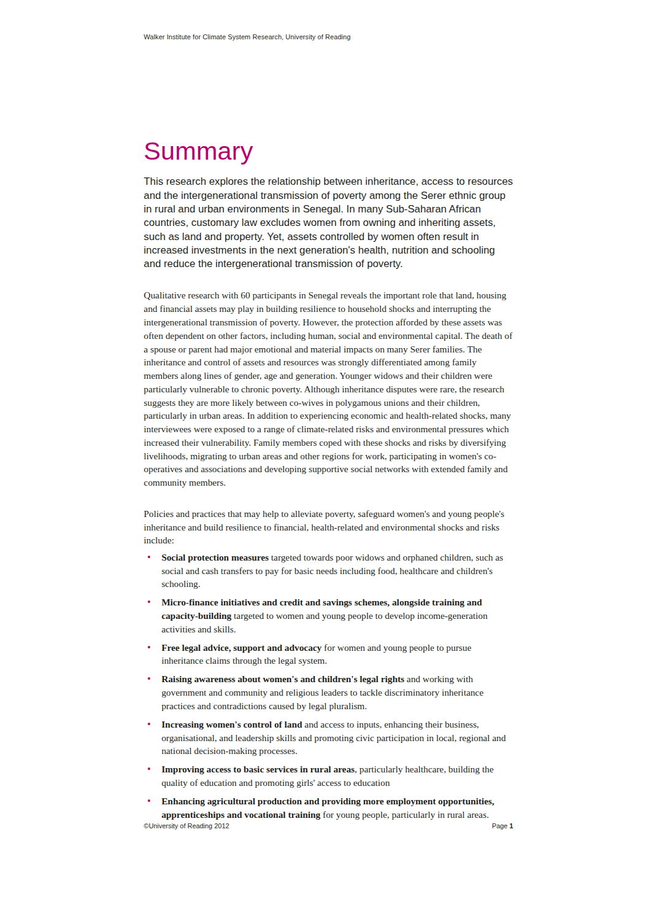Walker Institute for Climate System Research, University of Reading
Summary
This research explores the relationship between inheritance, access to resources and the intergenerational transmission of poverty among the Serer ethnic group in rural and urban environments in Senegal. In many Sub-Saharan African countries, customary law excludes women from owning and inheriting assets, such as land and property. Yet, assets controlled by women often result in increased investments in the next generation's health, nutrition and schooling and reduce the intergenerational transmission of poverty.
Qualitative research with 60 participants in Senegal reveals the important role that land, housing and financial assets may play in building resilience to household shocks and interrupting the intergenerational transmission of poverty. However, the protection afforded by these assets was often dependent on other factors, including human, social and environmental capital. The death of a spouse or parent had major emotional and material impacts on many Serer families. The inheritance and control of assets and resources was strongly differentiated among family members along lines of gender, age and generation. Younger widows and their children were particularly vulnerable to chronic poverty. Although inheritance disputes were rare, the research suggests they are more likely between co-wives in polygamous unions and their children, particularly in urban areas. In addition to experiencing economic and health-related shocks, many interviewees were exposed to a range of climate-related risks and environmental pressures which increased their vulnerability. Family members coped with these shocks and risks by diversifying livelihoods, migrating to urban areas and other regions for work, participating in women's co-operatives and associations and developing supportive social networks with extended family and community members.
Policies and practices that may help to alleviate poverty, safeguard women's and young people's inheritance and build resilience to financial, health-related and environmental shocks and risks include:
Social protection measures targeted towards poor widows and orphaned children, such as social and cash transfers to pay for basic needs including food, healthcare and children's schooling.
Micro-finance initiatives and credit and savings schemes, alongside training and capacity-building targeted to women and young people to develop income-generation activities and skills.
Free legal advice, support and advocacy for women and young people to pursue inheritance claims through the legal system.
Raising awareness about women's and children's legal rights and working with government and community and religious leaders to tackle discriminatory inheritance practices and contradictions caused by legal pluralism.
Increasing women's control of land and access to inputs, enhancing their business, organisational, and leadership skills and promoting civic participation in local, regional and national decision-making processes.
Improving access to basic services in rural areas, particularly healthcare, building the quality of education and promoting girls' access to education
Enhancing agricultural production and providing more employment opportunities, apprenticeships and vocational training for young people, particularly in rural areas.
©University of Reading 2012 Page 1